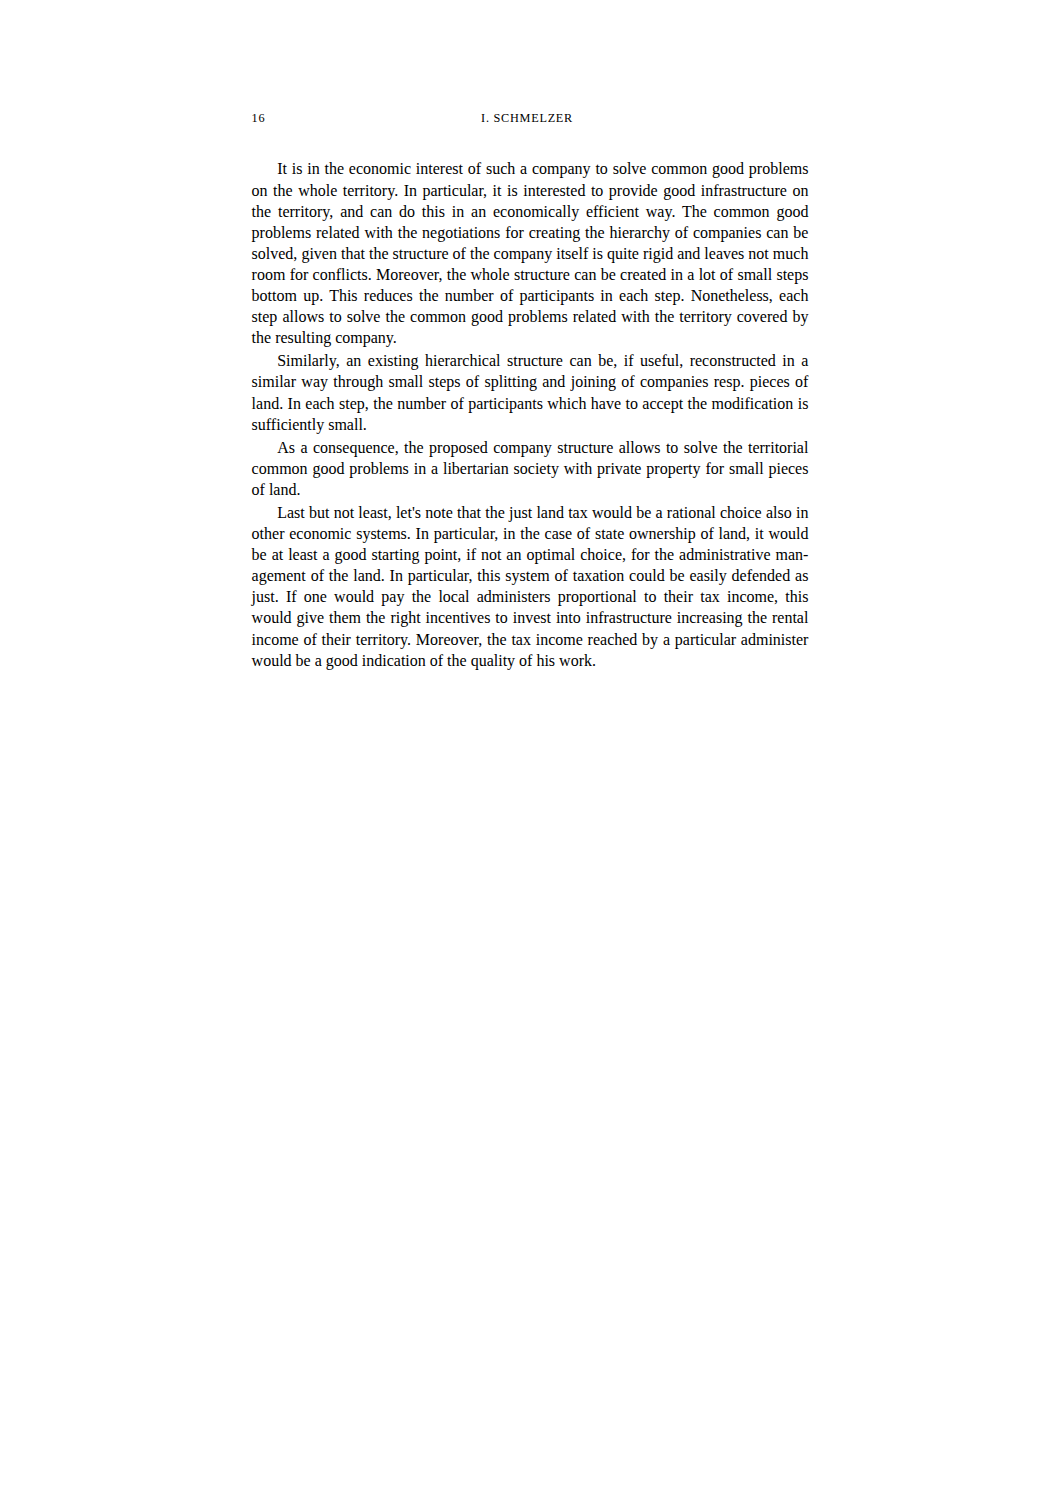16 I. SCHMELZER
It is in the economic interest of such a company to solve common good problems on the whole territory. In particular, it is interested to provide good infrastructure on the territory, and can do this in an economically efficient way. The common good problems related with the negotiations for creating the hierarchy of companies can be solved, given that the structure of the company itself is quite rigid and leaves not much room for conflicts. Moreover, the whole structure can be created in a lot of small steps bottom up. This reduces the number of participants in each step. Nonetheless, each step allows to solve the common good problems related with the territory covered by the resulting company.
Similarly, an existing hierarchical structure can be, if useful, reconstructed in a similar way through small steps of splitting and joining of companies resp. pieces of land. In each step, the number of participants which have to accept the modification is sufficiently small.
As a consequence, the proposed company structure allows to solve the territorial common good problems in a libertarian society with private property for small pieces of land.
Last but not least, let's note that the just land tax would be a rational choice also in other economic systems. In particular, in the case of state ownership of land, it would be at least a good starting point, if not an optimal choice, for the administrative management of the land. In particular, this system of taxation could be easily defended as just. If one would pay the local administers proportional to their tax income, this would give them the right incentives to invest into infrastructure increasing the rental income of their territory. Moreover, the tax income reached by a particular administer would be a good indication of the quality of his work.